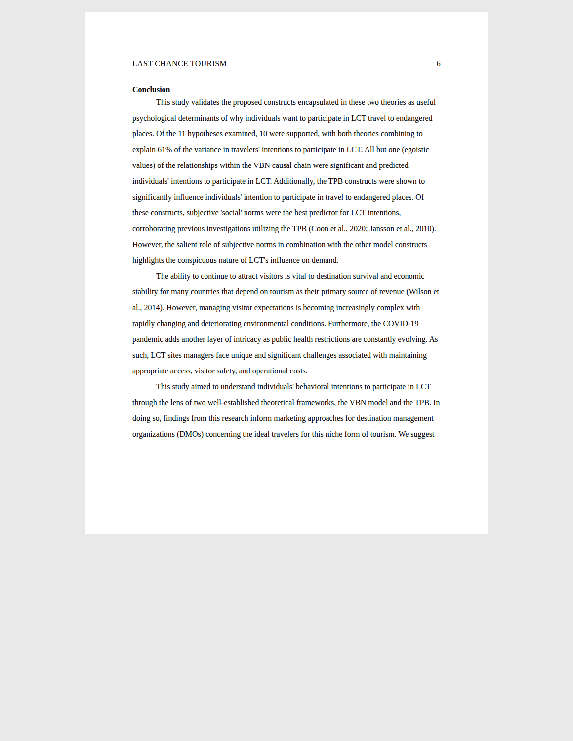Last Chance Tourism 6
Conclusion
This study validates the proposed constructs encapsulated in these two theories as useful psychological determinants of why individuals want to participate in LCT travel to endangered places. Of the 11 hypotheses examined, 10 were supported, with both theories combining to explain 61% of the variance in travelers' intentions to participate in LCT. All but one (egoistic values) of the relationships within the VBN causal chain were significant and predicted individuals' intentions to participate in LCT. Additionally, the TPB constructs were shown to significantly influence individuals' intention to participate in travel to endangered places. Of these constructs, subjective 'social' norms were the best predictor for LCT intentions, corroborating previous investigations utilizing the TPB (Coon et al., 2020; Jansson et al., 2010). However, the salient role of subjective norms in combination with the other model constructs highlights the conspicuous nature of LCT's influence on demand.
The ability to continue to attract visitors is vital to destination survival and economic stability for many countries that depend on tourism as their primary source of revenue (Wilson et al., 2014). However, managing visitor expectations is becoming increasingly complex with rapidly changing and deteriorating environmental conditions. Furthermore, the COVID-19 pandemic adds another layer of intricacy as public health restrictions are constantly evolving. As such, LCT sites managers face unique and significant challenges associated with maintaining appropriate access, visitor safety, and operational costs.
This study aimed to understand individuals' behavioral intentions to participate in LCT through the lens of two well-established theoretical frameworks, the VBN model and the TPB. In doing so, findings from this research inform marketing approaches for destination management organizations (DMOs) concerning the ideal travelers for this niche form of tourism. We suggest